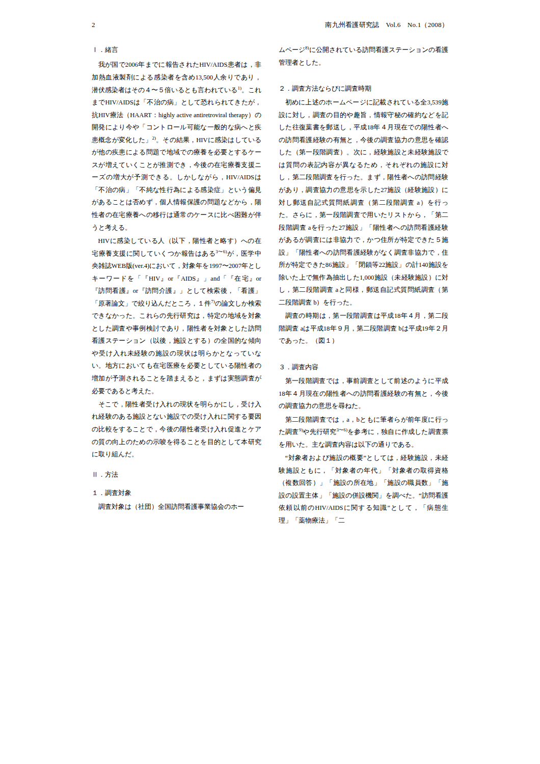2
南九州看護研究誌　Vol.6　No.1（2008）
Ⅰ．緒言
我が国で2006年までに報告されたHIV/AIDS患者は，非加熱血液製剤による感染者を含め13,500人余りであり，潜伏感染者はその４〜５倍いるとも言われている1)。これまでHIV/AIDSは「不治の病」として恐れられてきたが，抗HIV療法（HAART：highly active antiretroviral therapy）の開発により今や「コントロール可能な一般的な病へと疾患概念が変化した」2)。その結果，HIVに感染はしているが他の疾患による問題で地域での療養を必要とするケースが増えていくことが推測でき，今後の在宅療養支援ニーズの増大が予測できる。しかしながら，HIV/AIDSは「不治の病」「不純な性行為による感染症」という偏見があることは否めず，個人情報保護の問題などから，陽性者の在宅療養への移行は通常のケースに比べ困難が伴うと考える。
HIVに感染している人（以下，陽性者と略す）への在宅療養支援に関していくつか報告はある3〜6)が，医学中央雑誌WEB版(ver.4)において，対象年を1997〜2007年としキーワードを「『HIV』or『AIDS』」and「『在宅』or『訪問看護』or『訪問介護』」として検索後，「看護」「原著論文」で絞り込んだところ，１件7)の論文しか検索できなかった。これらの先行研究は，特定の地域を対象とした調査や事例検討であり，陽性者を対象とした訪問看護ステーション（以後，施設とする）の全国的な傾向や受け入れ未経験の施設の現状は明らかとなっていない。地方においても在宅医療を必要としている陽性者の増加が予測されることを踏まえると，まずは実態調査が必要であると考えた。
そこで，陽性者受け入れの現状を明らかにし，受け入れ経験のある施設とない施設での受け入れに関する要因の比較をすることで，今後の陽性者受け入れ促進とケアの質の向上のための示唆を得ることを目的として本研究に取り組んだ。
Ⅱ．方法
１．調査対象
調査対象は（社団）全国訪問看護事業協会のホー
ムページ8)に公開されている訪問看護ステーションの看護管理者とした。
２．調査方法ならびに調査時期
初めに上述のホームページに記載されている全3,539施設に対し，調査の目的や趣旨，情報守秘の確約などを記した往復葉書を郵送し，平成18年４月現在での陽性者への訪問看護経験の有無と，今後の調査協力の意思を確認した（第一段階調査）。次に，経験施設と未経験施設では質問の表記内容が異なるため，それぞれの施設に対し，第二段階調査を行った。まず，陽性者への訪問経験があり，調査協力の意思を示した27施設（経験施設）に対し郵送自記式質問紙調査（第二段階調査 a）を行った。さらに，第一段階調査で用いたリストから，「第二段階調査 aを行った27施設」「陽性者への訪問看護経験があるが調査には非協力で，かつ住所が特定できた５施設」「陽性者への訪問看護経験がなく調査非協力で，住所が特定できた86施設」「閉鎖等22施設」の計140施設を除いた上で無作為抽出した1,000施設（未経験施設）に対し，第二段階調査 aと同様，郵送自記式質問紙調査（第二段階調査 b）を行った。
調査の時期は，第一段階調査は平成18年４月，第二段階調査 aは平成18年９月，第二段階調査 bは平成19年２月であった。（図１）
３．調査内容
第一段階調査では，事前調査として前述のように平成18年４月現在の陽性者への訪問看護経験の有無と，今後の調査協力の意思を尋ねた。
第二段階調査では，a，bともに筆者らが前年度に行った調査9)や先行研究3〜6)を参考に，独自に作成した調査票を用いた。主な調査内容は以下の通りである。
“対象者および施設の概要”としては，経験施設，未経験施設ともに，「対象者の年代」「対象者の取得資格（複数回答）」「施設の所在地」「施設の職員数」「施設の設置主体」「施設の併設機関」を調べた。“訪問看護依頼以前のHIV/AIDSに関する知識”として，「病態生理」「薬物療法」「二